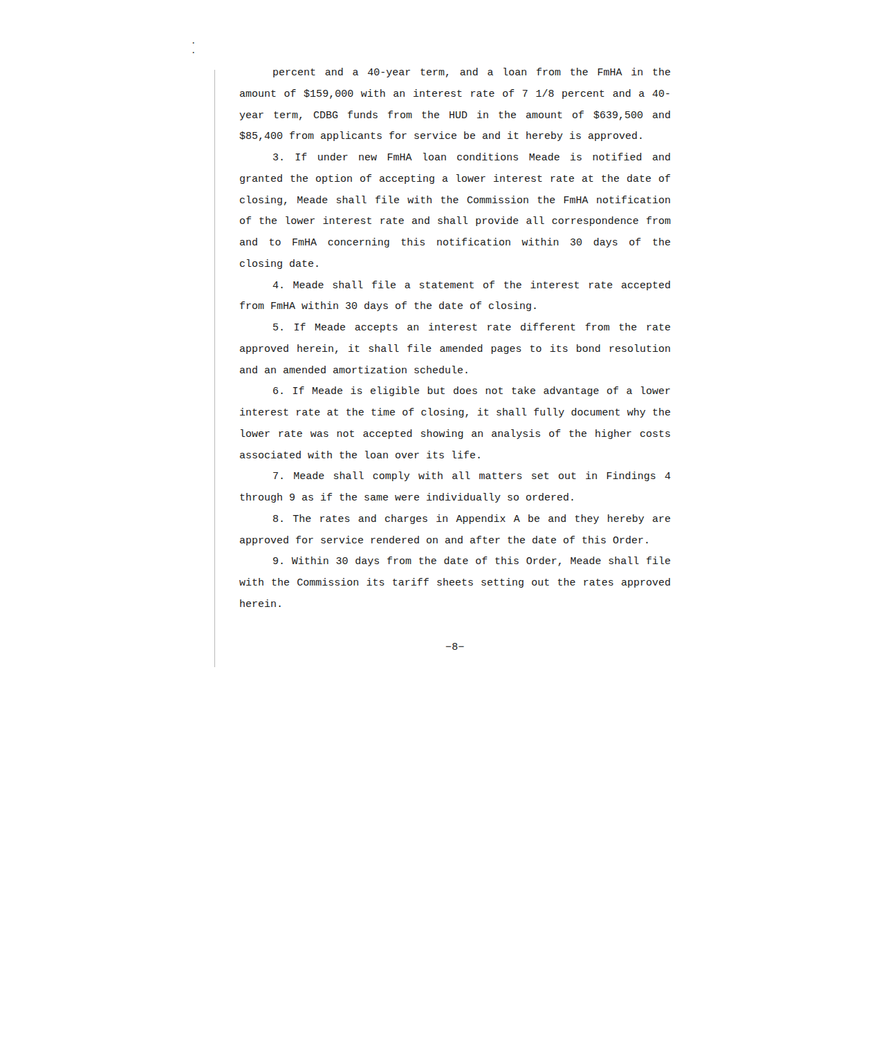. .
percent and a 40-year term, and a loan from the FmHA in the amount of $159,000 with an interest rate of 7 1/8 percent and a 40-year term, CDBG funds from the HUD in the amount of $639,500 and $85,400 from applicants for service be and it hereby is approved.
3. If under new FmHA loan conditions Meade is notified and granted the option of accepting a lower interest rate at the date of closing, Meade shall file with the Commission the FmHA notification of the lower interest rate and shall provide all correspondence from and to FmHA concerning this notification within 30 days of the closing date.
4. Meade shall file a statement of the interest rate accepted from FmHA within 30 days of the date of closing.
5. If Meade accepts an interest rate different from the rate approved herein, it shall file amended pages to its bond resolution and an amended amortization schedule.
6. If Meade is eligible but does not take advantage of a lower interest rate at the time of closing, it shall fully document why the lower rate was not accepted showing an analysis of the higher costs associated with the loan over its life.
7. Meade shall comply with all matters set out in Findings 4 through 9 as if the same were individually so ordered.
8. The rates and charges in Appendix A be and they hereby are approved for service rendered on and after the date of this Order.
9. Within 30 days from the date of this Order, Meade shall file with the Commission its tariff sheets setting out the rates approved herein.
−8−